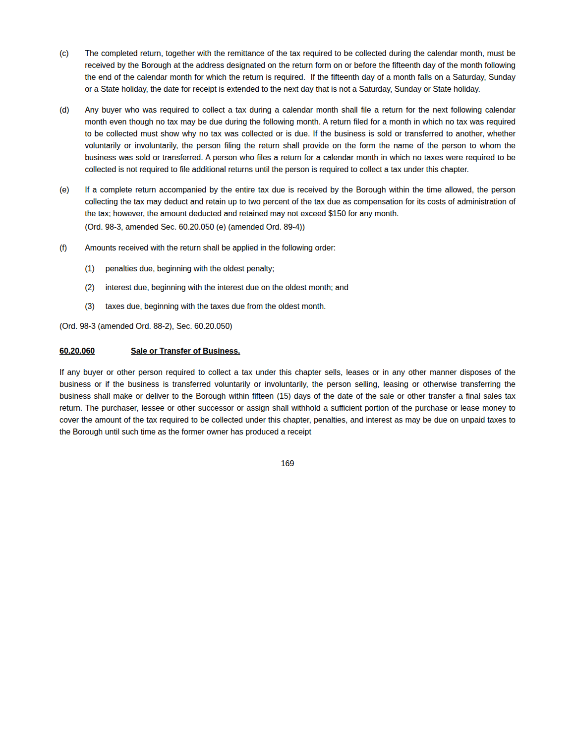(c)
The completed return, together with the remittance of the tax required to be collected during the calendar month, must be received by the Borough at the address designated on the return form on or before the fifteenth day of the month following the end of the calendar month for which the return is required. If the fifteenth day of a month falls on a Saturday, Sunday or a State holiday, the date for receipt is extended to the next day that is not a Saturday, Sunday or State holiday.
(d)
Any buyer who was required to collect a tax during a calendar month shall file a return for the next following calendar month even though no tax may be due during the following month. A return filed for a month in which no tax was required to be collected must show why no tax was collected or is due. If the business is sold or transferred to another, whether voluntarily or involuntarily, the person filing the return shall provide on the form the name of the person to whom the business was sold or transferred. A person who files a return for a calendar month in which no taxes were required to be collected is not required to file additional returns until the person is required to collect a tax under this chapter.
(e)
If a complete return accompanied by the entire tax due is received by the Borough within the time allowed, the person collecting the tax may deduct and retain up to two percent of the tax due as compensation for its costs of administration of the tax; however, the amount deducted and retained may not exceed $150 for any month.
(Ord. 98-3, amended Sec. 60.20.050 (e) (amended Ord. 89-4))
(f)
Amounts received with the return shall be applied in the following order:
(1)
penalties due, beginning with the oldest penalty;
(2)
interest due, beginning with the interest due on the oldest month; and
(3)
taxes due, beginning with the taxes due from the oldest month.
(Ord. 98-3 (amended Ord. 88-2), Sec. 60.20.050)
60.20.060 Sale or Transfer of Business.
If any buyer or other person required to collect a tax under this chapter sells, leases or in any other manner disposes of the business or if the business is transferred voluntarily or involuntarily, the person selling, leasing or otherwise transferring the business shall make or deliver to the Borough within fifteen (15) days of the date of the sale or other transfer a final sales tax return. The purchaser, lessee or other successor or assign shall withhold a sufficient portion of the purchase or lease money to cover the amount of the tax required to be collected under this chapter, penalties, and interest as may be due on unpaid taxes to the Borough until such time as the former owner has produced a receipt
169